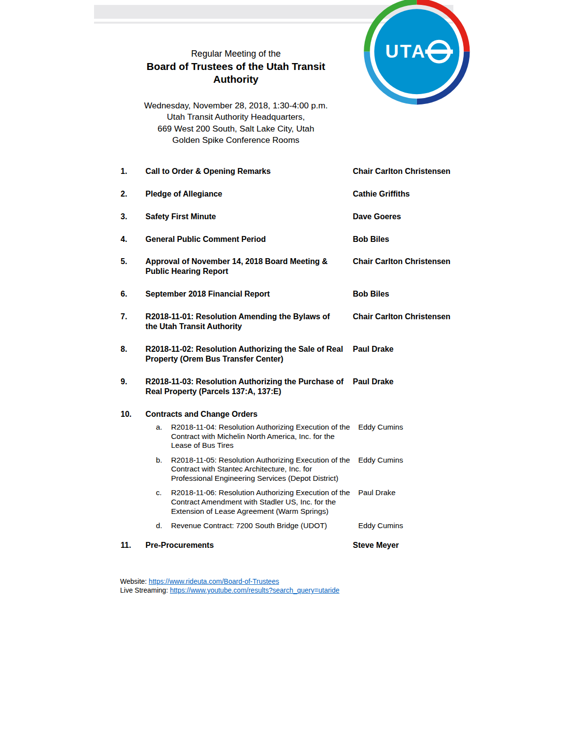UTA
Regular Meeting of the
Board of Trustees of the Utah Transit Authority
Wednesday, November 28, 2018, 1:30-4:00 p.m.
Utah Transit Authority Headquarters,
669 West 200 South, Salt Lake City, Utah
Golden Spike Conference Rooms
| 1. | Call to Order & Opening Remarks | Chair Carlton Christensen |
| 2. | Pledge of Allegiance | Cathie Griffiths |
| 3. | Safety First Minute | Dave Goeres |
| 4. | General Public Comment Period | Bob Biles |
| 5. | Approval of November 14, 2018 Board Meeting & Public Hearing Report | Chair Carlton Christensen |
| 6. | September 2018 Financial Report | Bob Biles |
| 7. | R2018-11-01: Resolution Amending the Bylaws of the Utah Transit Authority | Chair Carlton Christensen |
| 8. | R2018-11-02: Resolution Authorizing the Sale of Real Property (Orem Bus Transfer Center) | Paul Drake |
| 9. | R2018-11-03: Resolution Authorizing the Purchase of Real Property (Parcels 137:A, 137:E) | Paul Drake |
| 10. | Contracts and Change Orders / a. / R2018-11-04: Resolution Authorizing Execution of the Contract with Michelin North America, Inc. for the Lease of Bus Tires / Eddy Cumins / / b. / R2018-11-05: Resolution Authorizing Execution of the Contract with Stantec Architecture, Inc. for Professional Engineering Services (Depot District) / Eddy Cumins / / c. / R2018-11-06: Resolution Authorizing Execution of the Contract Amendment with Stadler US, Inc. for the Extension of Lease Agreement (Warm Springs) / Paul Drake / / d. / Revenue Contract: 7200 South Bridge (UDOT) / Eddy Cumins / |
| 11. | Pre-Procurements | Steve Meyer |
Website: https://www.rideuta.com/Board-of-Trustees
Live Streaming: https://www.youtube.com/results?search_query=utaride